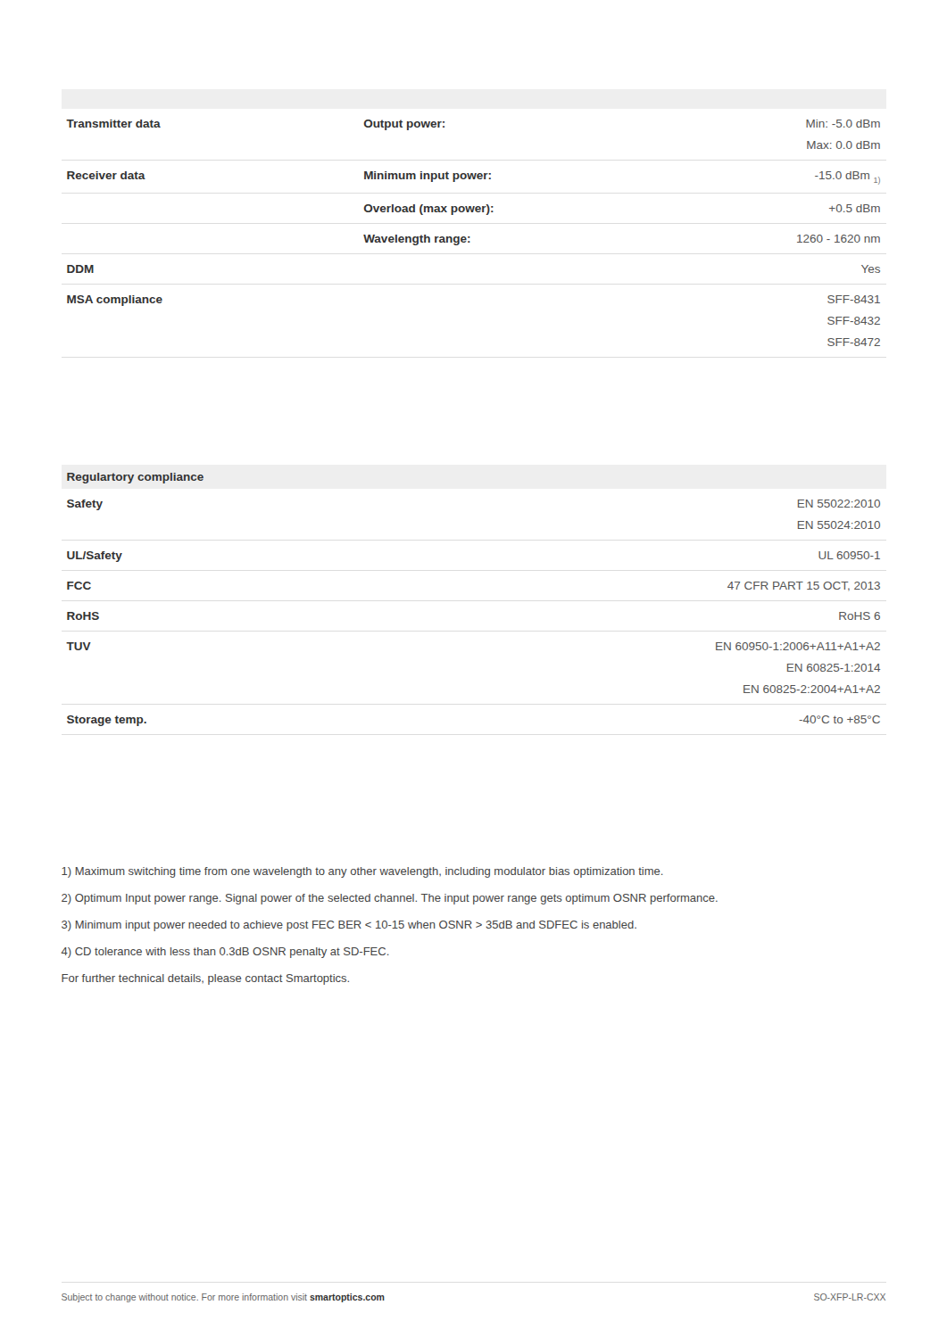| Transmitter data | Output power: | Min: -5.0 dBm |
| | | Max: 0.0 dBm |
| Receiver data | Minimum input power: | -15.0 dBm 1) |
| | Overload (max power): | +0.5 dBm |
| | Wavelength range: | 1260 - 1620 nm |
| DDM | | Yes |
| MSA compliance | | SFF-8431 |
| | | SFF-8432 |
| | | SFF-8472 |
| Regulartory compliance |
| Safety | EN 55022:2010 |
| | EN 55024:2010 |
| UL/Safety | UL 60950-1 |
| FCC | 47 CFR PART 15 OCT, 2013 |
| RoHS | RoHS 6 |
| TUV | EN 60950-1:2006+A11+A1+A2 |
| | EN 60825-1:2014 |
| | EN 60825-2:2004+A1+A2 |
| Storage temp. | -40°C to +85°C |
1) Maximum switching time from one wavelength to any other wavelength, including modulator bias optimization time.
2) Optimum Input power range. Signal power of the selected channel. The input power range gets optimum OSNR performance.
3) Minimum input power needed to achieve post FEC BER < 10-15 when OSNR > 35dB and SDFEC is enabled.
4) CD tolerance with less than 0.3dB OSNR penalty at SD-FEC.
For further technical details, please contact Smartoptics.
Subject to change without notice. For more information visit smartoptics.com
SO-XFP-LR-CXX